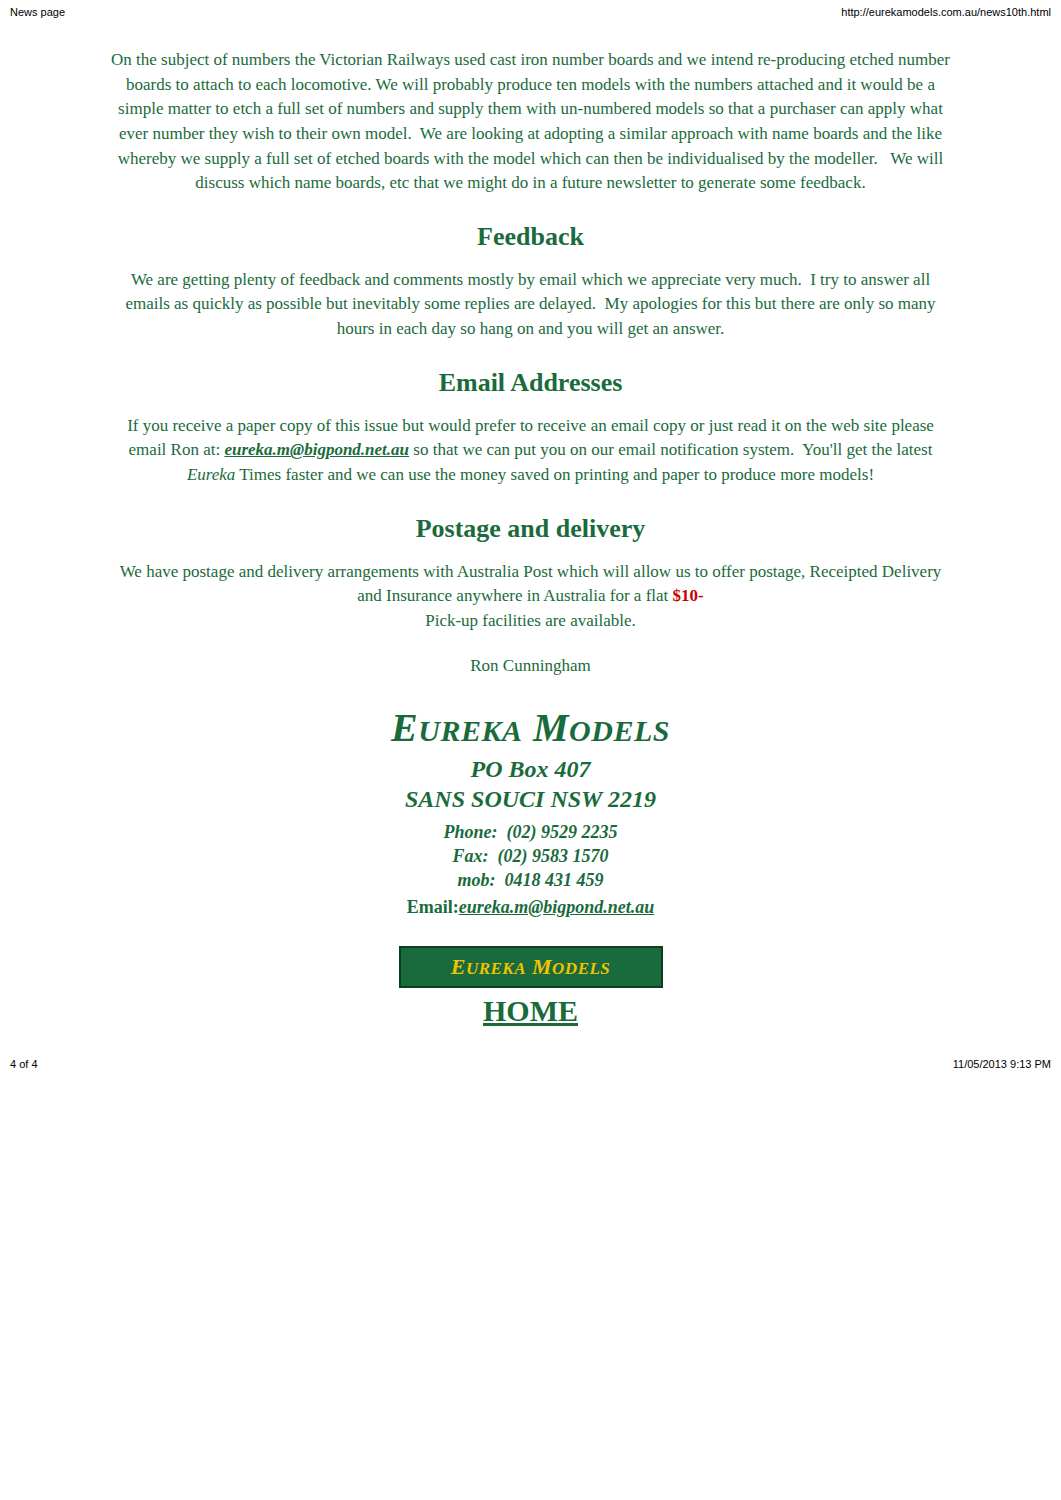News page http://eurekamodels.com.au/news10th.html
On the subject of numbers the Victorian Railways used cast iron number boards and we intend re-producing etched number boards to attach to each locomotive. We will probably produce ten models with the numbers attached and it would be a simple matter to etch a full set of numbers and supply them with un-numbered models so that a purchaser can apply what ever number they wish to their own model. We are looking at adopting a similar approach with name boards and the like whereby we supply a full set of etched boards with the model which can then be individualised by the modeller. We will discuss which name boards, etc that we might do in a future newsletter to generate some feedback.
Feedback
We are getting plenty of feedback and comments mostly by email which we appreciate very much. I try to answer all emails as quickly as possible but inevitably some replies are delayed. My apologies for this but there are only so many hours in each day so hang on and you will get an answer.
Email Addresses
If you receive a paper copy of this issue but would prefer to receive an email copy or just read it on the web site please email Ron at: eureka.m@bigpond.net.au so that we can put you on our email notification system. You'll get the latest Eureka Times faster and we can use the money saved on printing and paper to produce more models!
Postage and delivery
We have postage and delivery arrangements with Australia Post which will allow us to offer postage, Receipted Delivery and Insurance anywhere in Australia for a flat $10-
Pick-up facilities are available.
Ron Cunningham
EUREKA MODELS
PO Box 407
SANS SOUCI NSW 2219
Phone: (02) 9529 2235
Fax: (02) 9583 1570
mob: 0418 431 459
Email:eureka.m@bigpond.net.au
EUREKA MODELS
HOME
4 of 4 11/05/2013 9:13 PM